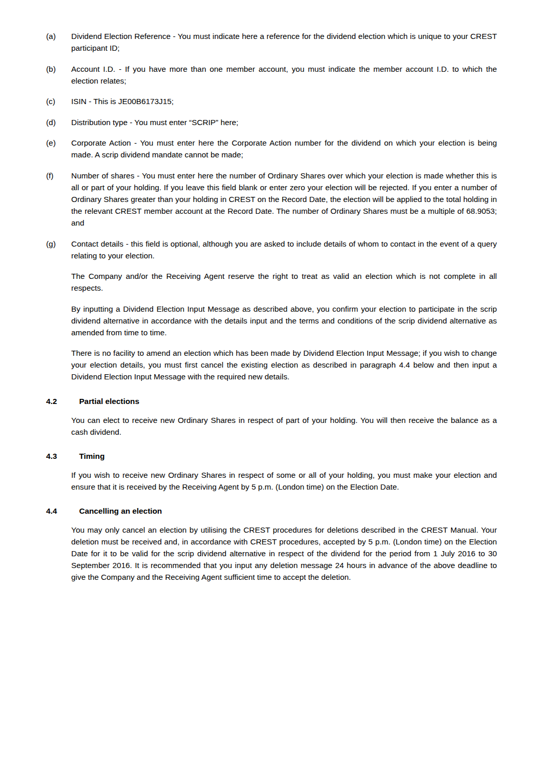(a) Dividend Election Reference - You must indicate here a reference for the dividend election which is unique to your CREST participant ID;
(b) Account I.D. - If you have more than one member account, you must indicate the member account I.D. to which the election relates;
(c) ISIN - This is JE00B6173J15;
(d) Distribution type - You must enter “SCRIP” here;
(e) Corporate Action - You must enter here the Corporate Action number for the dividend on which your election is being made. A scrip dividend mandate cannot be made;
(f) Number of shares - You must enter here the number of Ordinary Shares over which your election is made whether this is all or part of your holding. If you leave this field blank or enter zero your election will be rejected. If you enter a number of Ordinary Shares greater than your holding in CREST on the Record Date, the election will be applied to the total holding in the relevant CREST member account at the Record Date. The number of Ordinary Shares must be a multiple of 68.9053; and
(g) Contact details - this field is optional, although you are asked to include details of whom to contact in the event of a query relating to your election.
The Company and/or the Receiving Agent reserve the right to treat as valid an election which is not complete in all respects.
By inputting a Dividend Election Input Message as described above, you confirm your election to participate in the scrip dividend alternative in accordance with the details input and the terms and conditions of the scrip dividend alternative as amended from time to time.
There is no facility to amend an election which has been made by Dividend Election Input Message; if you wish to change your election details, you must first cancel the existing election as described in paragraph 4.4 below and then input a Dividend Election Input Message with the required new details.
4.2 Partial elections
You can elect to receive new Ordinary Shares in respect of part of your holding. You will then receive the balance as a cash dividend.
4.3 Timing
If you wish to receive new Ordinary Shares in respect of some or all of your holding, you must make your election and ensure that it is received by the Receiving Agent by 5 p.m. (London time) on the Election Date.
4.4 Cancelling an election
You may only cancel an election by utilising the CREST procedures for deletions described in the CREST Manual. Your deletion must be received and, in accordance with CREST procedures, accepted by 5 p.m. (London time) on the Election Date for it to be valid for the scrip dividend alternative in respect of the dividend for the period from 1 July 2016 to 30 September 2016. It is recommended that you input any deletion message 24 hours in advance of the above deadline to give the Company and the Receiving Agent sufficient time to accept the deletion.